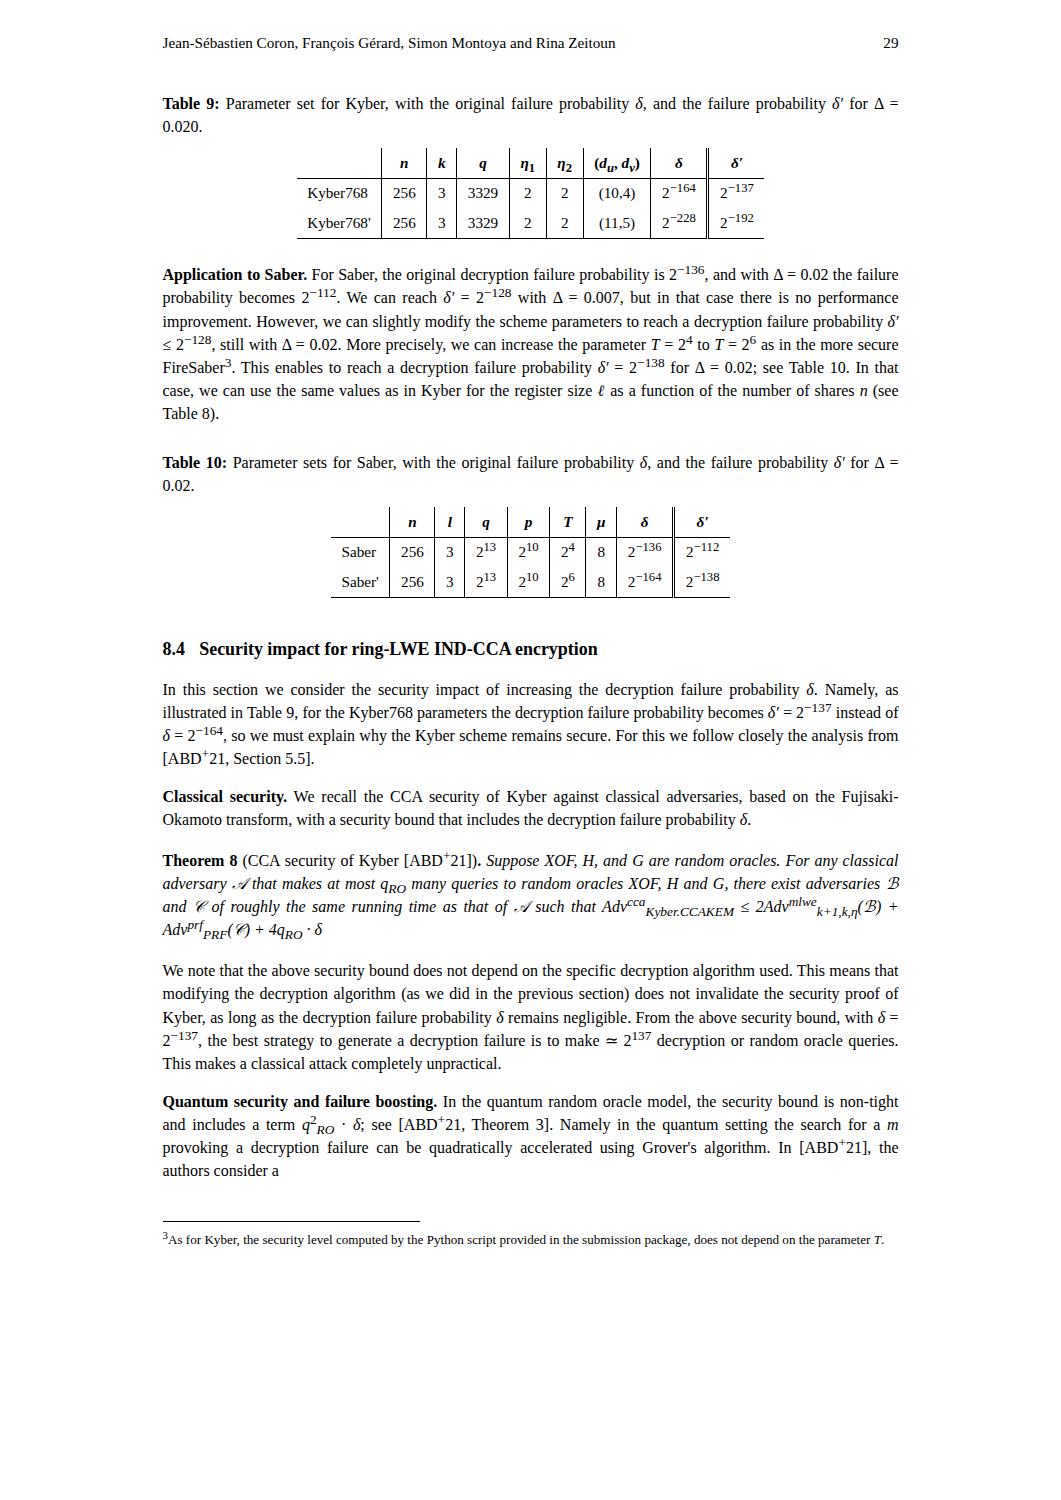Jean-Sébastien Coron, François Gérard, Simon Montoya and Rina Zeitoun 29
Table 9: Parameter set for Kyber, with the original failure probability δ, and the failure probability δ′ for Δ = 0.020.
| | n | k | q | η 1 | η 2 | ( d u , d v ) | δ | δ′ |
| --- | --- | --- | --- | --- | --- | --- | --- | --- |
| Kyber768 | 256 | 3 | 3329 | 2 | 2 | (10,4) | 2 −164 | 2 −137 |
| Kyber768' | 256 | 3 | 3329 | 2 | 2 | (11,5) | 2 −228 | 2 −192 |
Application to Saber. For Saber, the original decryption failure probability is 2−136, and with Δ = 0.02 the failure probability becomes 2−112. We can reach δ′ = 2−128 with Δ = 0.007, but in that case there is no performance improvement. However, we can slightly modify the scheme parameters to reach a decryption failure probability δ′ ≤ 2−128, still with Δ = 0.02. More precisely, we can increase the parameter T = 24 to T = 26 as in the more secure FireSaber3. This enables to reach a decryption failure probability δ′ = 2−138 for Δ = 0.02; see Table 10. In that case, we can use the same values as in Kyber for the register size ℓ as a function of the number of shares n (see Table 8).
Table 10: Parameter sets for Saber, with the original failure probability δ, and the failure probability δ′ for Δ = 0.02.
| | n | l | q | p | T | μ | δ | δ′ |
| --- | --- | --- | --- | --- | --- | --- | --- | --- |
| Saber | 256 | 3 | 2 13 | 2 10 | 2 4 | 8 | 2 −136 | 2 −112 |
| Saber' | 256 | 3 | 2 13 | 2 10 | 2 6 | 8 | 2 −164 | 2 −138 |
8.4 Security impact for ring-LWE IND-CCA encryption
In this section we consider the security impact of increasing the decryption failure probability δ. Namely, as illustrated in Table 9, for the Kyber768 parameters the decryption failure probability becomes δ′ = 2−137 instead of δ = 2−164, so we must explain why the Kyber scheme remains secure. For this we follow closely the analysis from [ABD+21, Section 5.5].
Classical security. We recall the CCA security of Kyber against classical adversaries, based on the Fujisaki-Okamoto transform, with a security bound that includes the decryption failure probability δ.
Theorem 8 (CCA security of Kyber [ABD+21]). Suppose XOF, H, and G are random oracles. For any classical adversary 𝒜 that makes at most qRO many queries to random oracles XOF, H and G, there exist adversaries ℬ and 𝒞 of roughly the same running time as that of 𝒜 such that AdvccaKyber.CCAKEM ≤ 2Advmlwek+1,k,η(ℬ) + AdvprfPRF(𝒞) + 4qRO · δ
We note that the above security bound does not depend on the specific decryption algorithm used. This means that modifying the decryption algorithm (as we did in the previous section) does not invalidate the security proof of Kyber, as long as the decryption failure probability δ remains negligible. From the above security bound, with δ = 2−137, the best strategy to generate a decryption failure is to make ≃ 2137 decryption or random oracle queries. This makes a classical attack completely unpractical.
Quantum security and failure boosting. In the quantum random oracle model, the security bound is non-tight and includes a term q2RO · δ; see [ABD+21, Theorem 3]. Namely in the quantum setting the search for a m provoking a decryption failure can be quadratically accelerated using Grover's algorithm. In [ABD+21], the authors consider a
3As for Kyber, the security level computed by the Python script provided in the submission package, does not depend on the parameter T.